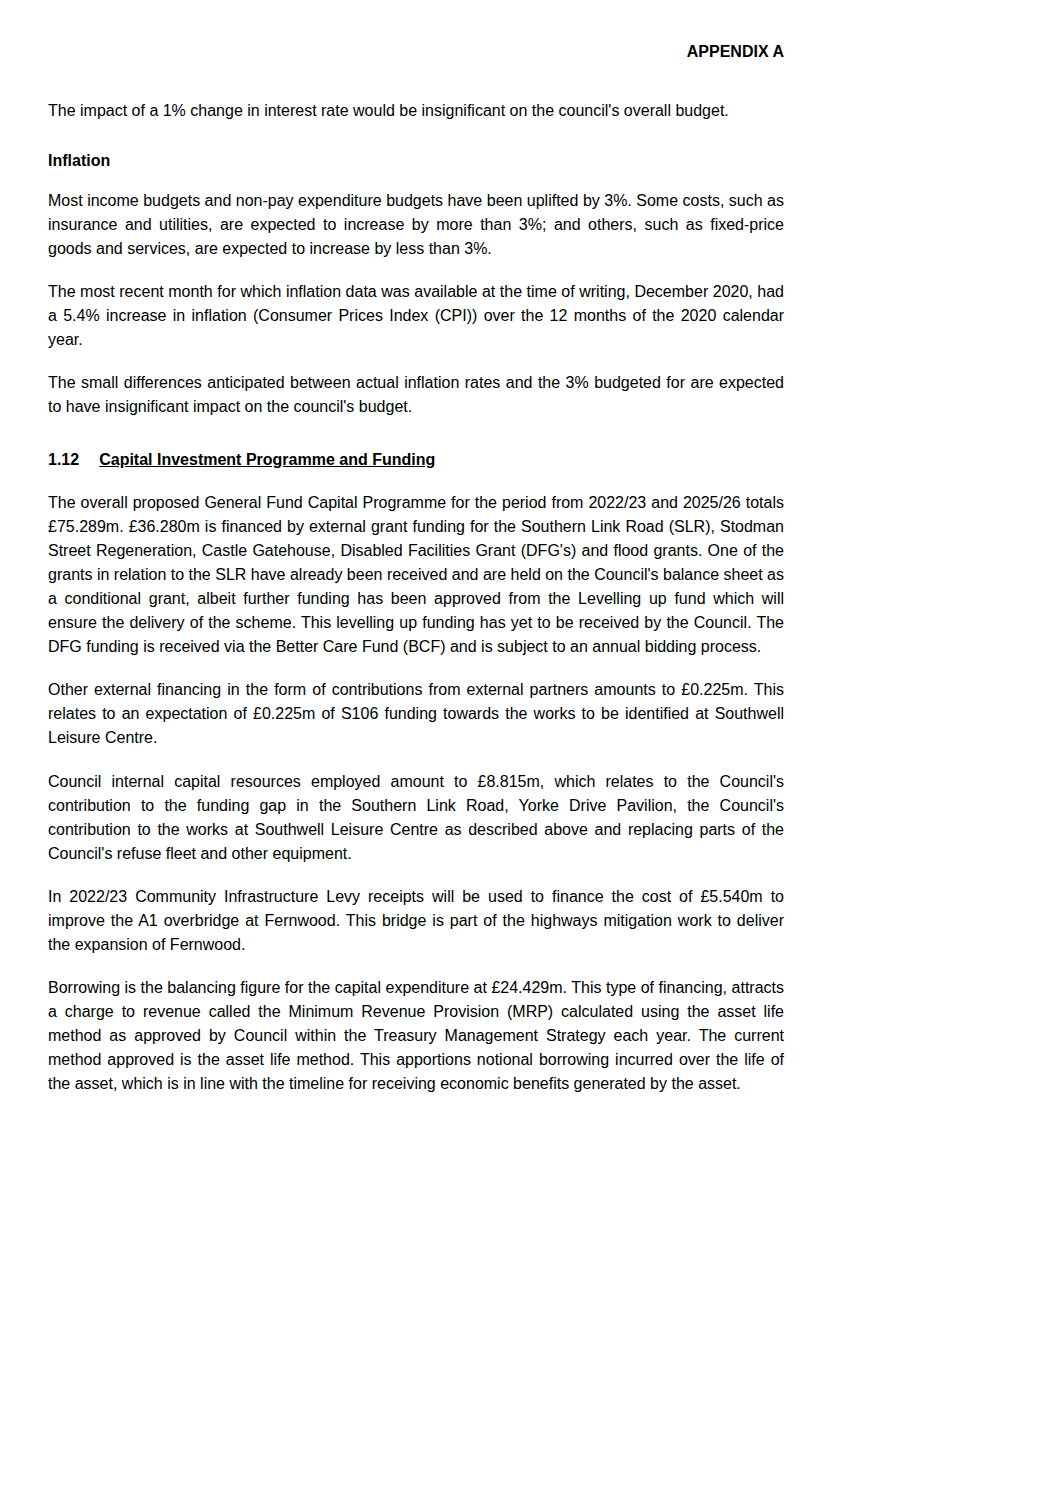APPENDIX A
The impact of a 1% change in interest rate would be insignificant on the council's overall budget.
Inflation
Most income budgets and non-pay expenditure budgets have been uplifted by 3%. Some costs, such as insurance and utilities, are expected to increase by more than 3%; and others, such as fixed-price goods and services, are expected to increase by less than 3%.
The most recent month for which inflation data was available at the time of writing, December 2020, had a 5.4% increase in inflation (Consumer Prices Index (CPI)) over the 12 months of the 2020 calendar year.
The small differences anticipated between actual inflation rates and the 3% budgeted for are expected to have insignificant impact on the council's budget.
1.12 Capital Investment Programme and Funding
The overall proposed General Fund Capital Programme for the period from 2022/23 and 2025/26 totals £75.289m. £36.280m is financed by external grant funding for the Southern Link Road (SLR), Stodman Street Regeneration, Castle Gatehouse, Disabled Facilities Grant (DFG's) and flood grants. One of the grants in relation to the SLR have already been received and are held on the Council's balance sheet as a conditional grant, albeit further funding has been approved from the Levelling up fund which will ensure the delivery of the scheme. This levelling up funding has yet to be received by the Council. The DFG funding is received via the Better Care Fund (BCF) and is subject to an annual bidding process.
Other external financing in the form of contributions from external partners amounts to £0.225m. This relates to an expectation of £0.225m of S106 funding towards the works to be identified at Southwell Leisure Centre.
Council internal capital resources employed amount to £8.815m, which relates to the Council's contribution to the funding gap in the Southern Link Road, Yorke Drive Pavilion, the Council's contribution to the works at Southwell Leisure Centre as described above and replacing parts of the Council's refuse fleet and other equipment.
In 2022/23 Community Infrastructure Levy receipts will be used to finance the cost of £5.540m to improve the A1 overbridge at Fernwood. This bridge is part of the highways mitigation work to deliver the expansion of Fernwood.
Borrowing is the balancing figure for the capital expenditure at £24.429m. This type of financing, attracts a charge to revenue called the Minimum Revenue Provision (MRP) calculated using the asset life method as approved by Council within the Treasury Management Strategy each year. The current method approved is the asset life method. This apportions notional borrowing incurred over the life of the asset, which is in line with the timeline for receiving economic benefits generated by the asset.